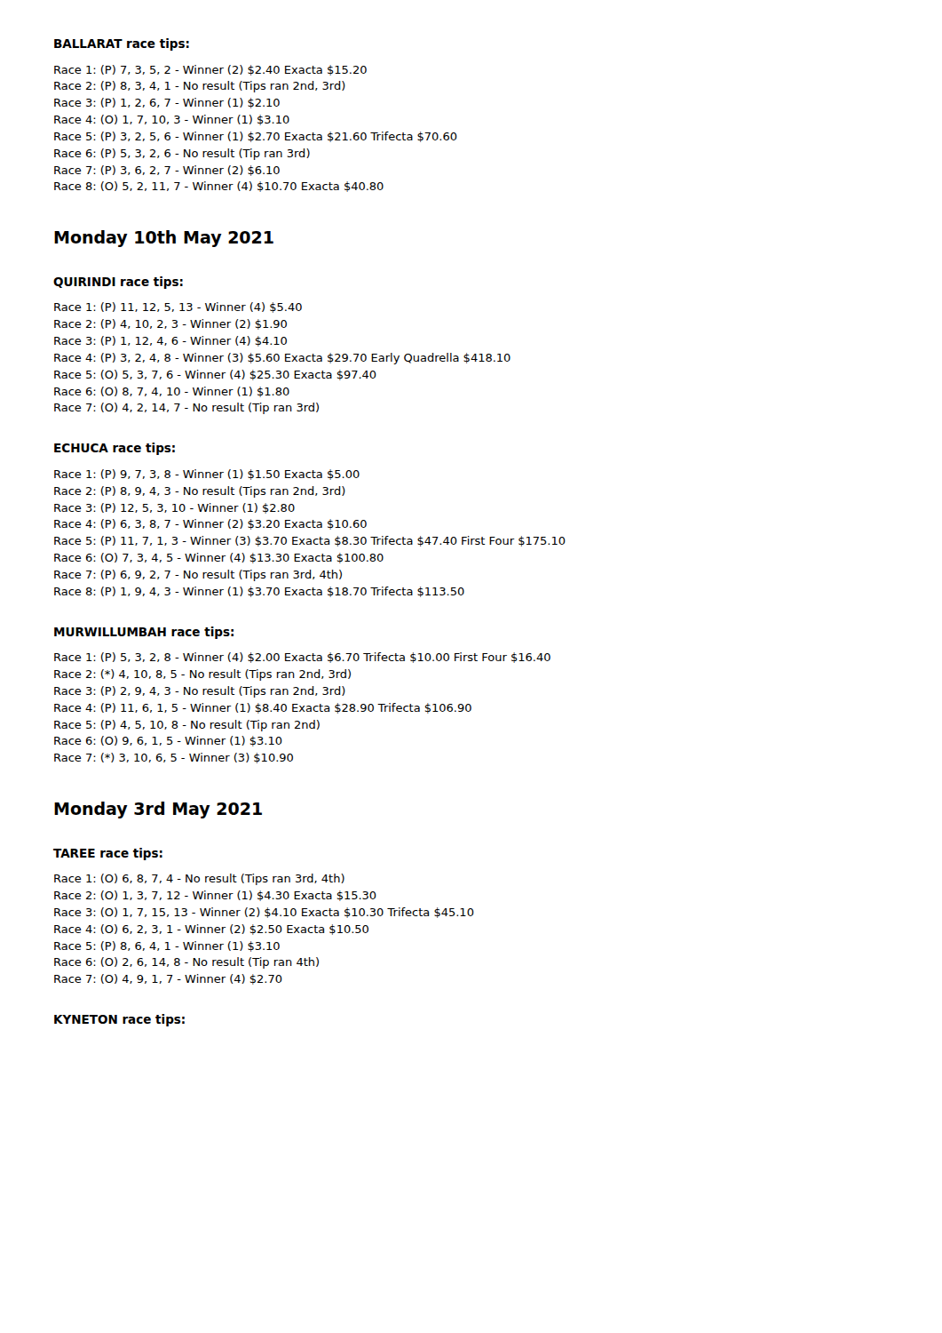BALLARAT race tips:
Race 1: (P) 7, 3, 5, 2 - Winner (2) $2.40 Exacta $15.20
Race 2: (P) 8, 3, 4, 1 - No result (Tips ran 2nd, 3rd)
Race 3: (P) 1, 2, 6, 7 - Winner (1) $2.10
Race 4: (O) 1, 7, 10, 3 - Winner (1) $3.10
Race 5: (P) 3, 2, 5, 6 - Winner (1) $2.70 Exacta $21.60 Trifecta $70.60
Race 6: (P) 5, 3, 2, 6 - No result (Tip ran 3rd)
Race 7: (P) 3, 6, 2, 7 - Winner (2) $6.10
Race 8: (O) 5, 2, 11, 7 - Winner (4) $10.70 Exacta $40.80
Monday 10th May 2021
QUIRINDI race tips:
Race 1: (P) 11, 12, 5, 13 - Winner (4) $5.40
Race 2: (P) 4, 10, 2, 3 - Winner (2) $1.90
Race 3: (P) 1, 12, 4, 6 - Winner (4) $4.10
Race 4: (P) 3, 2, 4, 8 - Winner (3) $5.60 Exacta $29.70 Early Quadrella $418.10
Race 5: (O) 5, 3, 7, 6 - Winner (4) $25.30 Exacta $97.40
Race 6: (O) 8, 7, 4, 10 - Winner (1) $1.80
Race 7: (O) 4, 2, 14, 7 - No result (Tip ran 3rd)
ECHUCA race tips:
Race 1: (P) 9, 7, 3, 8 - Winner (1) $1.50 Exacta $5.00
Race 2: (P) 8, 9, 4, 3 - No result (Tips ran 2nd, 3rd)
Race 3: (P) 12, 5, 3, 10 - Winner (1) $2.80
Race 4: (P) 6, 3, 8, 7 - Winner (2) $3.20 Exacta $10.60
Race 5: (P) 11, 7, 1, 3 - Winner (3) $3.70 Exacta $8.30 Trifecta $47.40 First Four $175.10
Race 6: (O) 7, 3, 4, 5 - Winner (4) $13.30 Exacta $100.80
Race 7: (P) 6, 9, 2, 7 - No result (Tips ran 3rd, 4th)
Race 8: (P) 1, 9, 4, 3 - Winner (1) $3.70 Exacta $18.70 Trifecta $113.50
MURWILLUMBAH race tips:
Race 1: (P) 5, 3, 2, 8 - Winner (4) $2.00 Exacta $6.70 Trifecta $10.00 First Four $16.40
Race 2: (*) 4, 10, 8, 5 - No result (Tips ran 2nd, 3rd)
Race 3: (P) 2, 9, 4, 3 - No result (Tips ran 2nd, 3rd)
Race 4: (P) 11, 6, 1, 5 - Winner (1) $8.40 Exacta $28.90 Trifecta $106.90
Race 5: (P) 4, 5, 10, 8 - No result (Tip ran 2nd)
Race 6: (O) 9, 6, 1, 5 - Winner (1) $3.10
Race 7: (*) 3, 10, 6, 5 - Winner (3) $10.90
Monday 3rd May 2021
TAREE race tips:
Race 1: (O) 6, 8, 7, 4 - No result (Tips ran 3rd, 4th)
Race 2: (O) 1, 3, 7, 12 - Winner (1) $4.30 Exacta $15.30
Race 3: (O) 1, 7, 15, 13 - Winner (2) $4.10 Exacta $10.30 Trifecta $45.10
Race 4: (O) 6, 2, 3, 1 - Winner (2) $2.50 Exacta $10.50
Race 5: (P) 8, 6, 4, 1 - Winner (1) $3.10
Race 6: (O) 2, 6, 14, 8 - No result (Tip ran 4th)
Race 7: (O) 4, 9, 1, 7 - Winner (4) $2.70
KYNETON race tips: